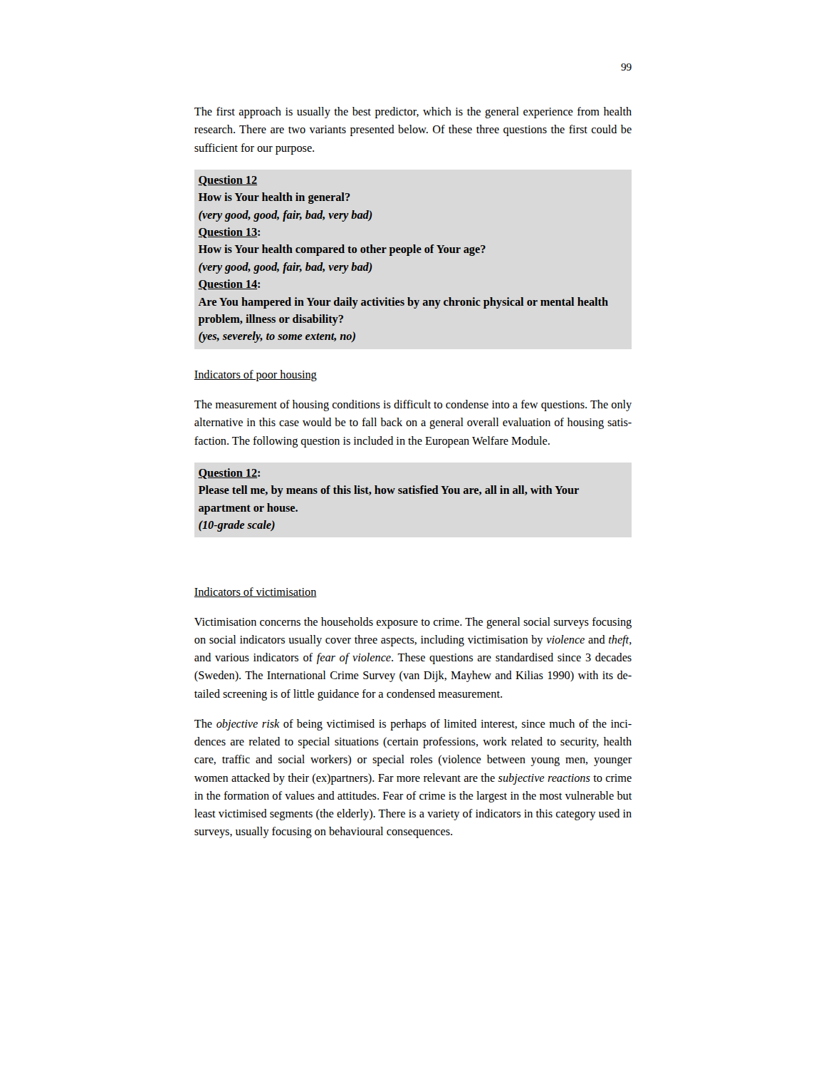99
The first approach is usually the best predictor, which is the general experience from health research. There are two variants presented below. Of these three questions the first could be sufficient for our purpose.
Question 12
How is Your health in general?
(very good, good, fair, bad, very bad)
Question 13:
How is Your health compared to other people of Your age?
(very good, good, fair, bad, very bad)
Question 14:
Are You hampered in Your daily activities by any chronic physical or mental health problem, illness or disability?
(yes, severely, to some extent, no)
Indicators of poor housing
The measurement of housing conditions is difficult to condense into a few questions. The only alternative in this case would be to fall back on a general overall evaluation of housing satisfaction. The following question is included in the European Welfare Module.
Question 12:
Please tell me, by means of this list, how satisfied You are, all in all, with Your apartment or house.
(10-grade scale)
Indicators of victimisation
Victimisation concerns the households exposure to crime. The general social surveys focusing on social indicators usually cover three aspects, including victimisation by violence and theft, and various indicators of fear of violence. These questions are standardised since 3 decades (Sweden). The International Crime Survey (van Dijk, Mayhew and Kilias 1990) with its detailed screening is of little guidance for a condensed measurement.
The objective risk of being victimised is perhaps of limited interest, since much of the incidences are related to special situations (certain professions, work related to security, health care, traffic and social workers) or special roles (violence between young men, younger women attacked by their (ex)partners). Far more relevant are the subjective reactions to crime in the formation of values and attitudes. Fear of crime is the largest in the most vulnerable but least victimised segments (the elderly). There is a variety of indicators in this category used in surveys, usually focusing on behavioural consequences.